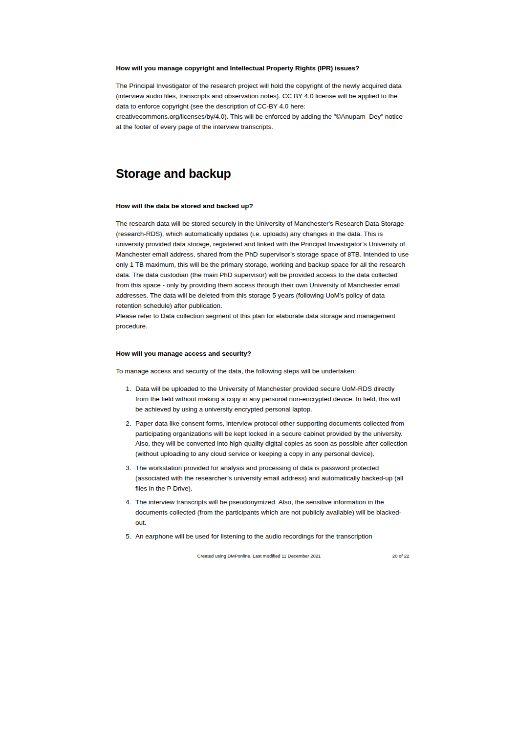How will you manage copyright and Intellectual Property Rights (IPR) issues?
The Principal Investigator of the research project will hold the copyright of the newly acquired data (interview audio files, transcripts and observation notes). CC BY 4.0 license will be applied to the data to enforce copyright (see the description of CC-BY 4.0 here: creativecommons.org/licenses/by/4.0). This will be enforced by adding the "©Anupam_Dey" notice at the footer of every page of the interview transcripts.
Storage and backup
How will the data be stored and backed up?
The research data will be stored securely in the University of Manchester's Research Data Storage (research-RDS), which automatically updates (i.e. uploads) any changes in the data. This is university provided data storage, registered and linked with the Principal Investigator’s University of Manchester email address, shared from the PhD supervisor’s storage space of 8TB. Intended to use only 1 TB maximum, this will be the primary storage, working and backup space for all the research data. The data custodian (the main PhD supervisor) will be provided access to the data collected from this space - only by providing them access through their own University of Manchester email addresses. The data will be deleted from this storage 5 years (following UoM's policy of data retention schedule) after publication.
Please refer to Data collection segment of this plan for elaborate data storage and management procedure.
How will you manage access and security?
To manage access and security of the data, the following steps will be undertaken:
Data will be uploaded to the University of Manchester provided secure UoM-RDS directly from the field without making a copy in any personal non-encrypted device. In field, this will be achieved by using a university encrypted personal laptop.
Paper data like consent forms, interview protocol other supporting documents collected from participating organizations will be kept locked in a secure cabinet provided by the university. Also, they will be converted into high-quality digital copies as soon as possible after collection (without uploading to any cloud service or keeping a copy in any personal device).
The workstation provided for analysis and processing of data is password protected (associated with the researcher’s university email address) and automatically backed-up (all files in the P Drive).
The interview transcripts will be pseudonymized. Also, the sensitive information in the documents collected (from the participants which are not publicly available) will be blacked-out.
An earphone will be used for listening to the audio recordings for the transcription
Created using DMPonline. Last modified 11 December 2021 20 of 22